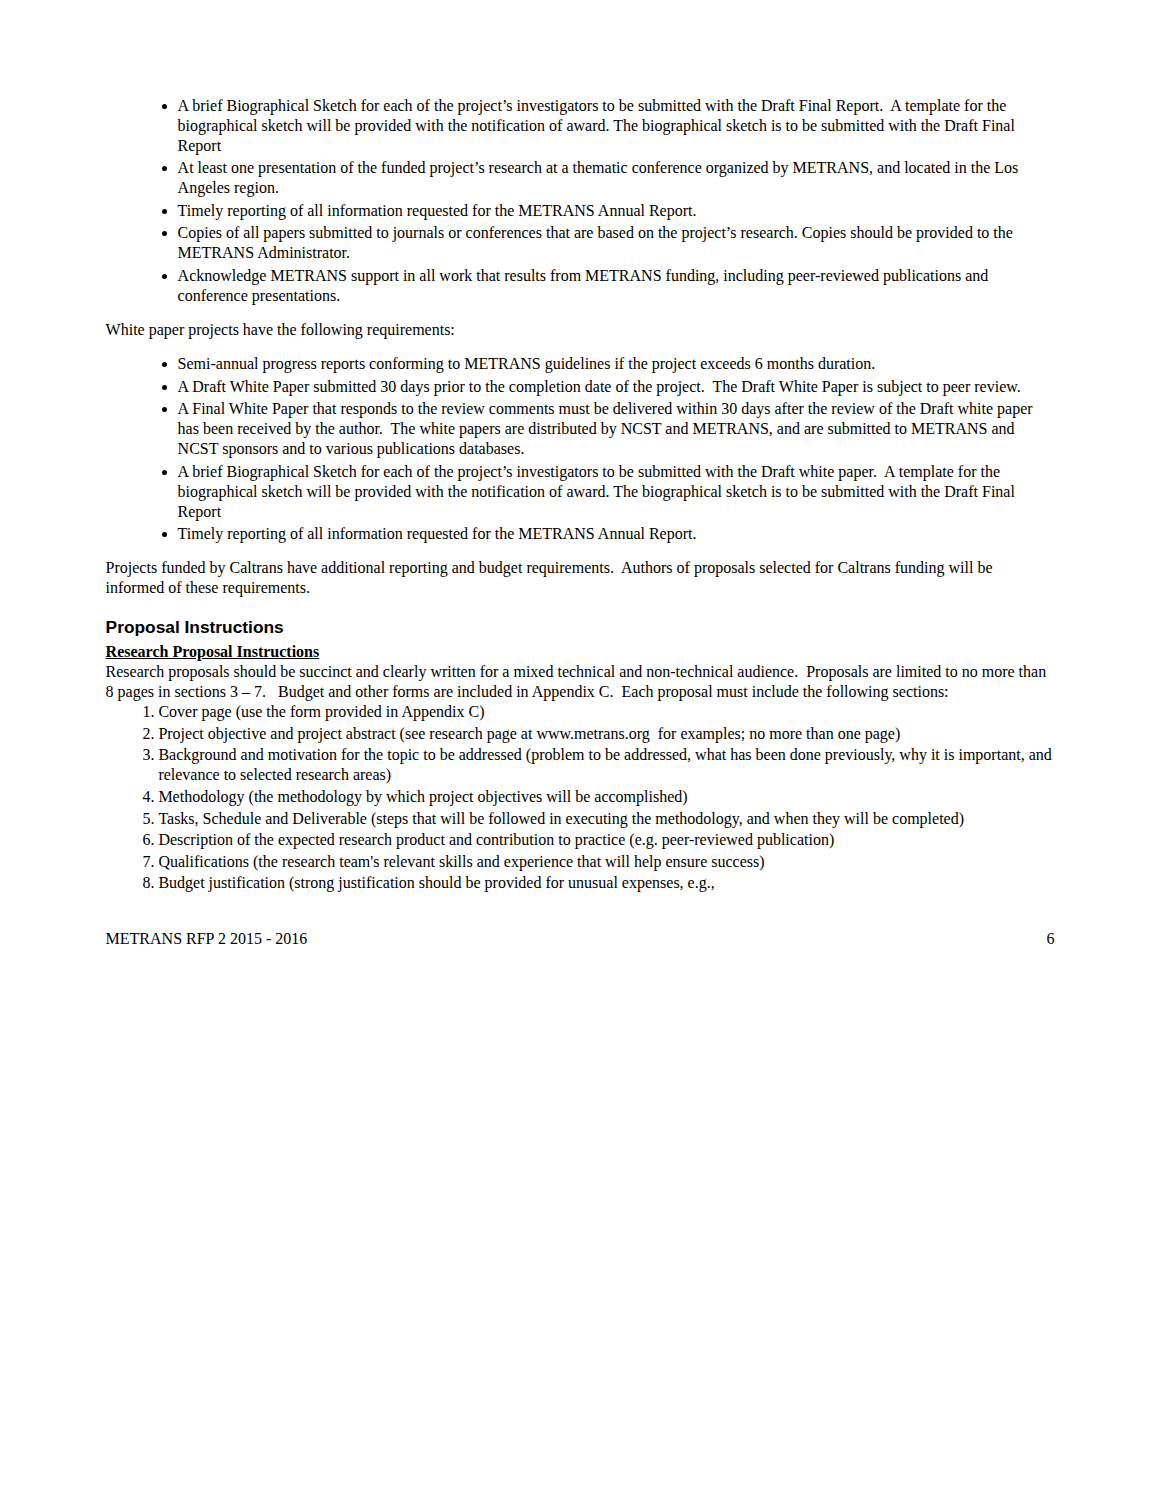A brief Biographical Sketch for each of the project’s investigators to be submitted with the Draft Final Report. A template for the biographical sketch will be provided with the notification of award. The biographical sketch is to be submitted with the Draft Final Report
At least one presentation of the funded project’s research at a thematic conference organized by METRANS, and located in the Los Angeles region.
Timely reporting of all information requested for the METRANS Annual Report.
Copies of all papers submitted to journals or conferences that are based on the project’s research. Copies should be provided to the METRANS Administrator.
Acknowledge METRANS support in all work that results from METRANS funding, including peer-reviewed publications and conference presentations.
White paper projects have the following requirements:
Semi-annual progress reports conforming to METRANS guidelines if the project exceeds 6 months duration.
A Draft White Paper submitted 30 days prior to the completion date of the project. The Draft White Paper is subject to peer review.
A Final White Paper that responds to the review comments must be delivered within 30 days after the review of the Draft white paper has been received by the author. The white papers are distributed by NCST and METRANS, and are submitted to METRANS and NCST sponsors and to various publications databases.
A brief Biographical Sketch for each of the project’s investigators to be submitted with the Draft white paper. A template for the biographical sketch will be provided with the notification of award. The biographical sketch is to be submitted with the Draft Final Report
Timely reporting of all information requested for the METRANS Annual Report.
Projects funded by Caltrans have additional reporting and budget requirements. Authors of proposals selected for Caltrans funding will be informed of these requirements.
Proposal Instructions
Research Proposal Instructions
Research proposals should be succinct and clearly written for a mixed technical and non-technical audience. Proposals are limited to no more than 8 pages in sections 3 – 7. Budget and other forms are included in Appendix C. Each proposal must include the following sections:
Cover page (use the form provided in Appendix C)
Project objective and project abstract (see research page at www.metrans.org for examples; no more than one page)
Background and motivation for the topic to be addressed (problem to be addressed, what has been done previously, why it is important, and relevance to selected research areas)
Methodology (the methodology by which project objectives will be accomplished)
Tasks, Schedule and Deliverable (steps that will be followed in executing the methodology, and when they will be completed)
Description of the expected research product and contribution to practice (e.g. peer-reviewed publication)
Qualifications (the research team's relevant skills and experience that will help ensure success)
Budget justification (strong justification should be provided for unusual expenses, e.g.,
METRANS RFP 2 2015 - 2016 6